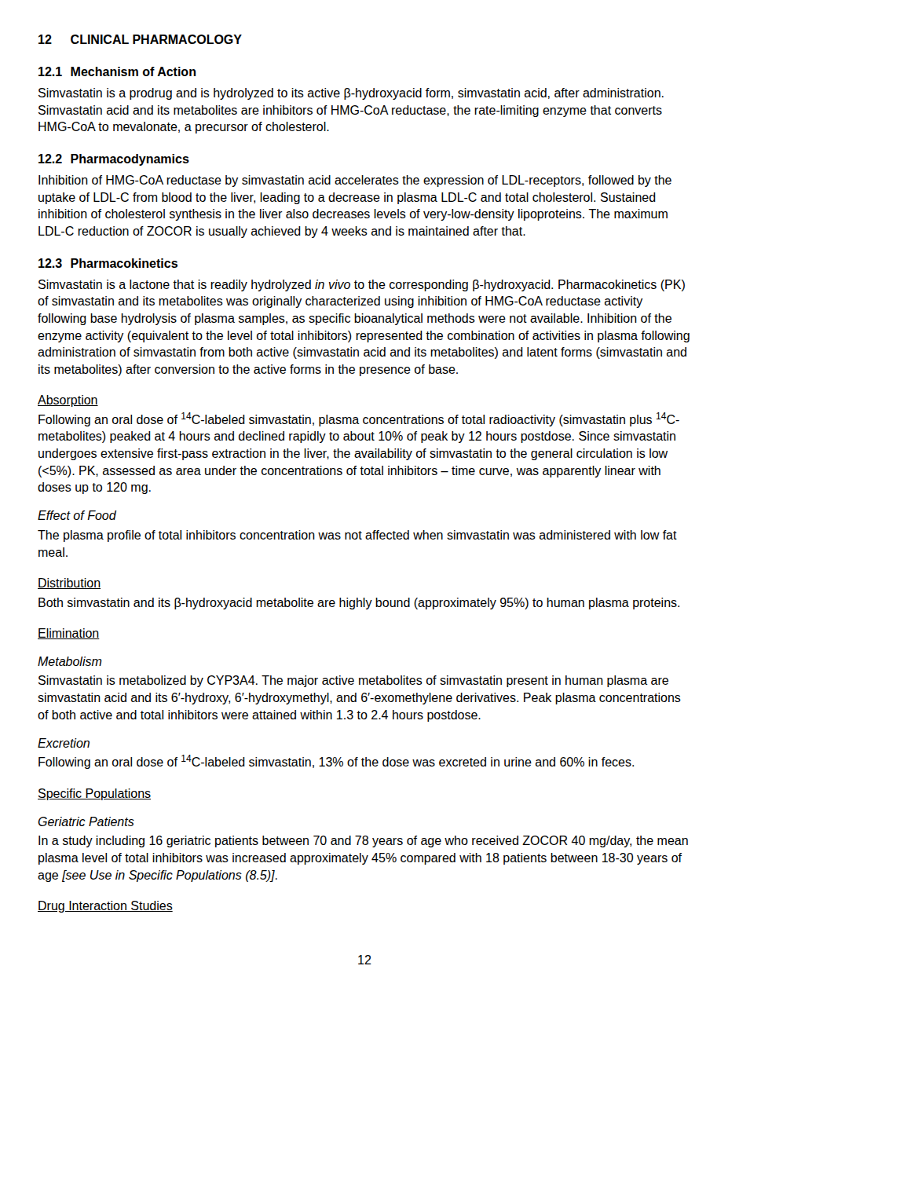12 CLINICAL PHARMACOLOGY
12.1 Mechanism of Action
Simvastatin is a prodrug and is hydrolyzed to its active β-hydroxyacid form, simvastatin acid, after administration. Simvastatin acid and its metabolites are inhibitors of HMG-CoA reductase, the rate-limiting enzyme that converts HMG-CoA to mevalonate, a precursor of cholesterol.
12.2 Pharmacodynamics
Inhibition of HMG-CoA reductase by simvastatin acid accelerates the expression of LDL-receptors, followed by the uptake of LDL-C from blood to the liver, leading to a decrease in plasma LDL-C and total cholesterol. Sustained inhibition of cholesterol synthesis in the liver also decreases levels of very-low-density lipoproteins. The maximum LDL-C reduction of ZOCOR is usually achieved by 4 weeks and is maintained after that.
12.3 Pharmacokinetics
Simvastatin is a lactone that is readily hydrolyzed in vivo to the corresponding β-hydroxyacid. Pharmacokinetics (PK) of simvastatin and its metabolites was originally characterized using inhibition of HMG-CoA reductase activity following base hydrolysis of plasma samples, as specific bioanalytical methods were not available. Inhibition of the enzyme activity (equivalent to the level of total inhibitors) represented the combination of activities in plasma following administration of simvastatin from both active (simvastatin acid and its metabolites) and latent forms (simvastatin and its metabolites) after conversion to the active forms in the presence of base.
Absorption
Following an oral dose of 14C-labeled simvastatin, plasma concentrations of total radioactivity (simvastatin plus 14C-metabolites) peaked at 4 hours and declined rapidly to about 10% of peak by 12 hours postdose. Since simvastatin undergoes extensive first-pass extraction in the liver, the availability of simvastatin to the general circulation is low (<5%). PK, assessed as area under the concentrations of total inhibitors – time curve, was apparently linear with doses up to 120 mg.
Effect of Food
The plasma profile of total inhibitors concentration was not affected when simvastatin was administered with low fat meal.
Distribution
Both simvastatin and its β-hydroxyacid metabolite are highly bound (approximately 95%) to human plasma proteins.
Elimination
Metabolism
Simvastatin is metabolized by CYP3A4. The major active metabolites of simvastatin present in human plasma are simvastatin acid and its 6′-hydroxy, 6′-hydroxymethyl, and 6′-exomethylene derivatives. Peak plasma concentrations of both active and total inhibitors were attained within 1.3 to 2.4 hours postdose.
Excretion
Following an oral dose of 14C-labeled simvastatin, 13% of the dose was excreted in urine and 60% in feces.
Specific Populations
Geriatric Patients
In a study including 16 geriatric patients between 70 and 78 years of age who received ZOCOR 40 mg/day, the mean plasma level of total inhibitors was increased approximately 45% compared with 18 patients between 18-30 years of age [see Use in Specific Populations (8.5)].
Drug Interaction Studies
12